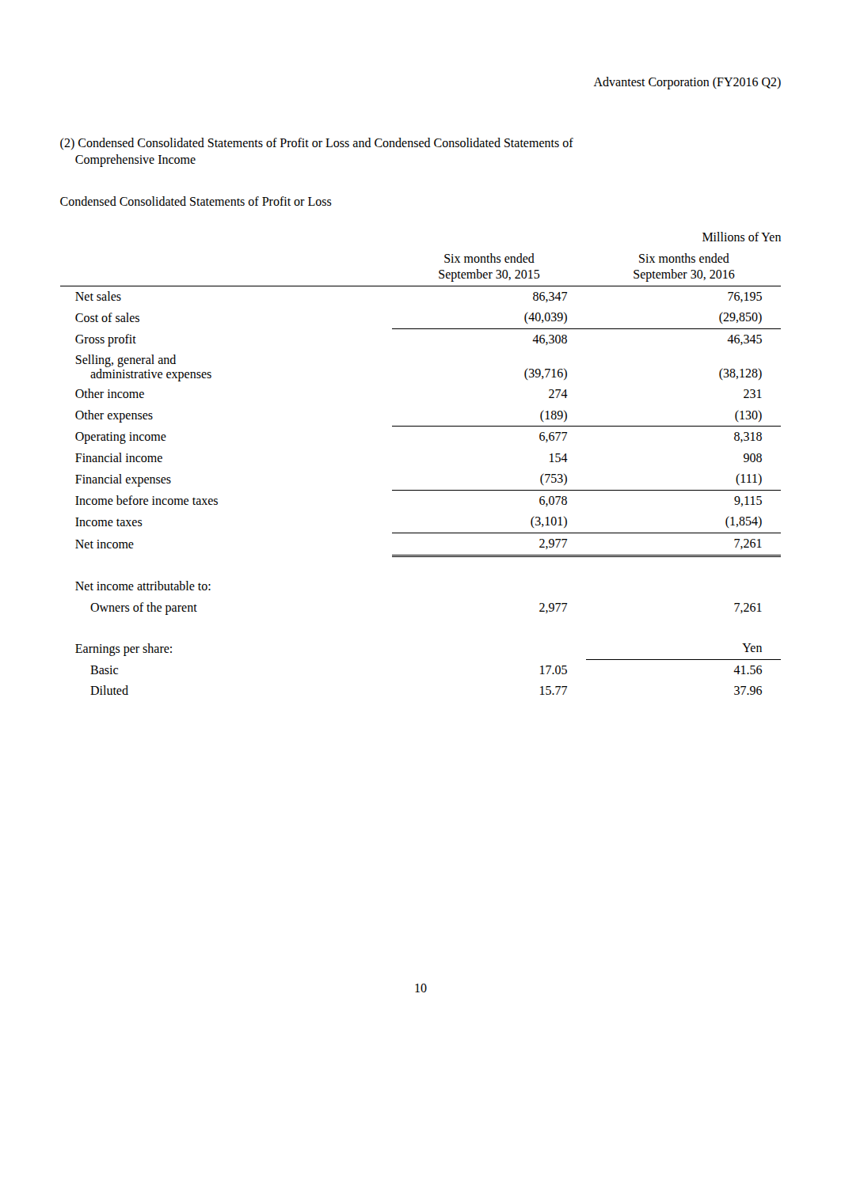Advantest Corporation (FY2016 Q2)
(2) Condensed Consolidated Statements of Profit or Loss and Condensed Consolidated Statements of Comprehensive Income
Condensed Consolidated Statements of Profit or Loss
Millions of Yen
| | Six months ended September 30, 2015 | Six months ended September 30, 2016 |
| --- | --- | --- |
| Net sales | 86,347 | 76,195 |
| Cost of sales | (40,039) | (29,850) |
| Gross profit | 46,308 | 46,345 |
| Selling, general and administrative expenses | (39,716) | (38,128) |
| Other income | 274 | 231 |
| Other expenses | (189) | (130) |
| Operating income | 6,677 | 8,318 |
| Financial income | 154 | 908 |
| Financial expenses | (753) | (111) |
| Income before income taxes | 6,078 | 9,115 |
| Income taxes | (3,101) | (1,854) |
| Net income | 2,977 | 7,261 |
| Net income attributable to: | | |
| Owners of the parent | 2,977 | 7,261 |
| Earnings per share: | | Yen |
| Basic | 17.05 | 41.56 |
| Diluted | 15.77 | 37.96 |
10